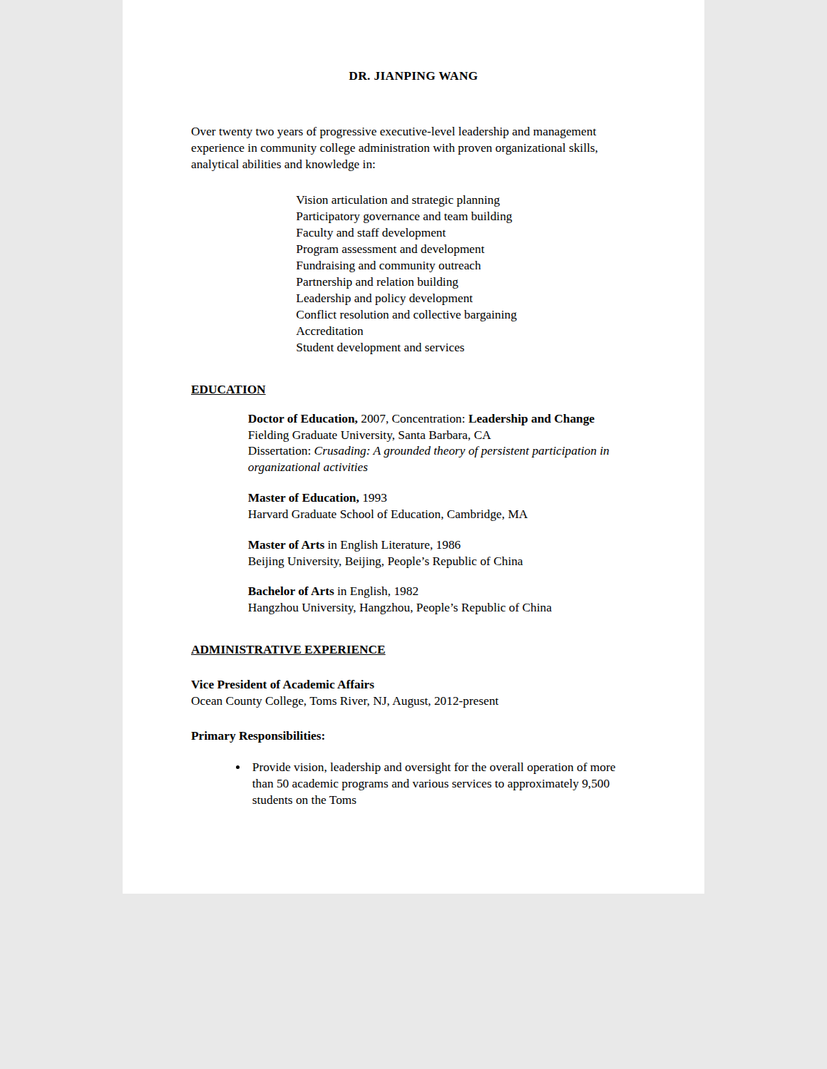DR. JIANPING WANG
Over twenty two years of progressive executive-level leadership and management experience in community college administration with proven organizational skills, analytical abilities and knowledge in:
Vision articulation and strategic planning
Participatory governance and team building
Faculty and staff development
Program assessment and development
Fundraising and community outreach
Partnership and relation building
Leadership and policy development
Conflict resolution and collective bargaining
Accreditation
Student development and services
EDUCATION
Doctor of Education, 2007, Concentration: Leadership and Change
Fielding Graduate University, Santa Barbara, CA
Dissertation: Crusading: A grounded theory of persistent participation in organizational activities
Master of Education, 1993
Harvard Graduate School of Education, Cambridge, MA
Master of Arts in English Literature, 1986
Beijing University, Beijing, People’s Republic of China
Bachelor of Arts in English, 1982
Hangzhou University, Hangzhou, People’s Republic of China
ADMINISTRATIVE EXPERIENCE
Vice President of Academic Affairs
Ocean County College, Toms River, NJ, August, 2012-present
Primary Responsibilities:
Provide vision, leadership and oversight for the overall operation of more than 50 academic programs and various services to approximately 9,500 students on the Toms